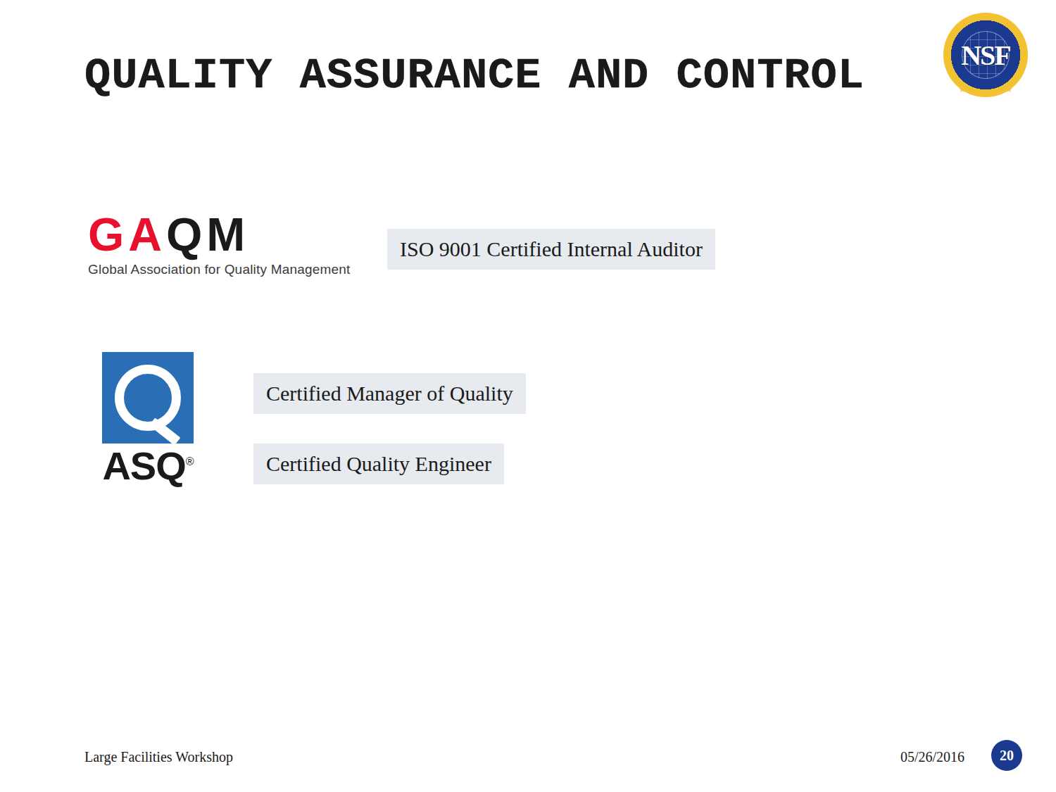NSF
Quality Assurance and Control
GAQM
Global Association for Quality Management
ASQ®
ISO 9001 Certified Internal Auditor
Certified Manager of Quality
Certified Quality Engineer
Large Facilities Workshop
05/26/2016
20